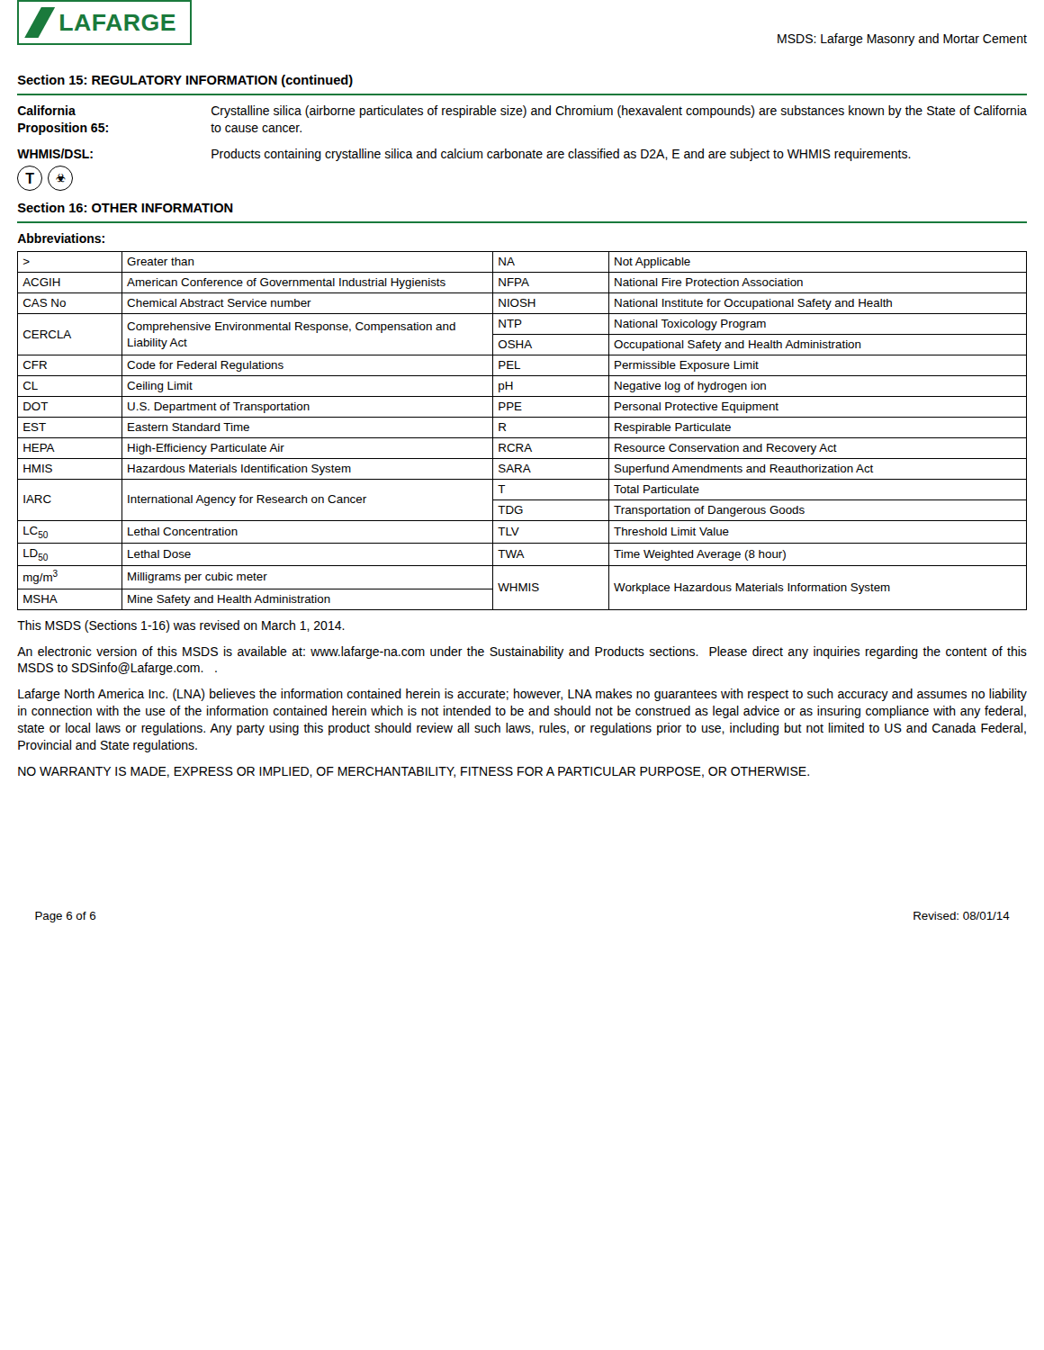LAFARGE
MSDS: Lafarge Masonry and Mortar Cement
Section 15: REGULATORY INFORMATION (continued)
California
Proposition 65:
Crystalline silica (airborne particulates of respirable size) and Chromium (hexavalent compounds) are substances known by the State of California to cause cancer.
WHMIS/DSL:
T
☣
Products containing crystalline silica and calcium carbonate are classified as D2A, E and are subject to WHMIS requirements.
Section 16: OTHER INFORMATION
Abbreviations:
| > | Greater than | NA | Not Applicable |
| ACGIH | American Conference of Governmental Industrial Hygienists | NFPA | National Fire Protection Association |
| CAS No | Chemical Abstract Service number | NIOSH | National Institute for Occupational Safety and Health |
| CERCLA | Comprehensive Environmental Response, Compensation and Liability Act | NTP | National Toxicology Program |
| OSHA | Occupational Safety and Health Administration |
| CFR | Code for Federal Regulations | PEL | Permissible Exposure Limit |
| CL | Ceiling Limit | pH | Negative log of hydrogen ion |
| DOT | U.S. Department of Transportation | PPE | Personal Protective Equipment |
| EST | Eastern Standard Time | R | Respirable Particulate |
| HEPA | High-Efficiency Particulate Air | RCRA | Resource Conservation and Recovery Act |
| HMIS | Hazardous Materials Identification System | SARA | Superfund Amendments and Reauthorization Act |
| IARC | International Agency for Research on Cancer | T | Total Particulate |
| TDG | Transportation of Dangerous Goods |
| LC 50 | Lethal Concentration | TLV | Threshold Limit Value |
| LD 50 | Lethal Dose | TWA | Time Weighted Average (8 hour) |
| mg/m 3 | Milligrams per cubic meter | WHMIS | Workplace Hazardous Materials Information System |
| MSHA | Mine Safety and Health Administration |
This MSDS (Sections 1-16) was revised on March 1, 2014.
An electronic version of this MSDS is available at: www.lafarge-na.com under the Sustainability and Products sections. Please direct any inquiries regarding the content of this MSDS to SDSinfo@Lafarge.com. .
Lafarge North America Inc. (LNA) believes the information contained herein is accurate; however, LNA makes no guarantees with respect to such accuracy and assumes no liability in connection with the use of the information contained herein which is not intended to be and should not be construed as legal advice or as insuring compliance with any federal, state or local laws or regulations. Any party using this product should review all such laws, rules, or regulations prior to use, including but not limited to US and Canada Federal, Provincial and State regulations.
NO WARRANTY IS MADE, EXPRESS OR IMPLIED, OF MERCHANTABILITY, FITNESS FOR A PARTICULAR PURPOSE, OR OTHERWISE.
Page 6 of 6
Revised: 08/01/14